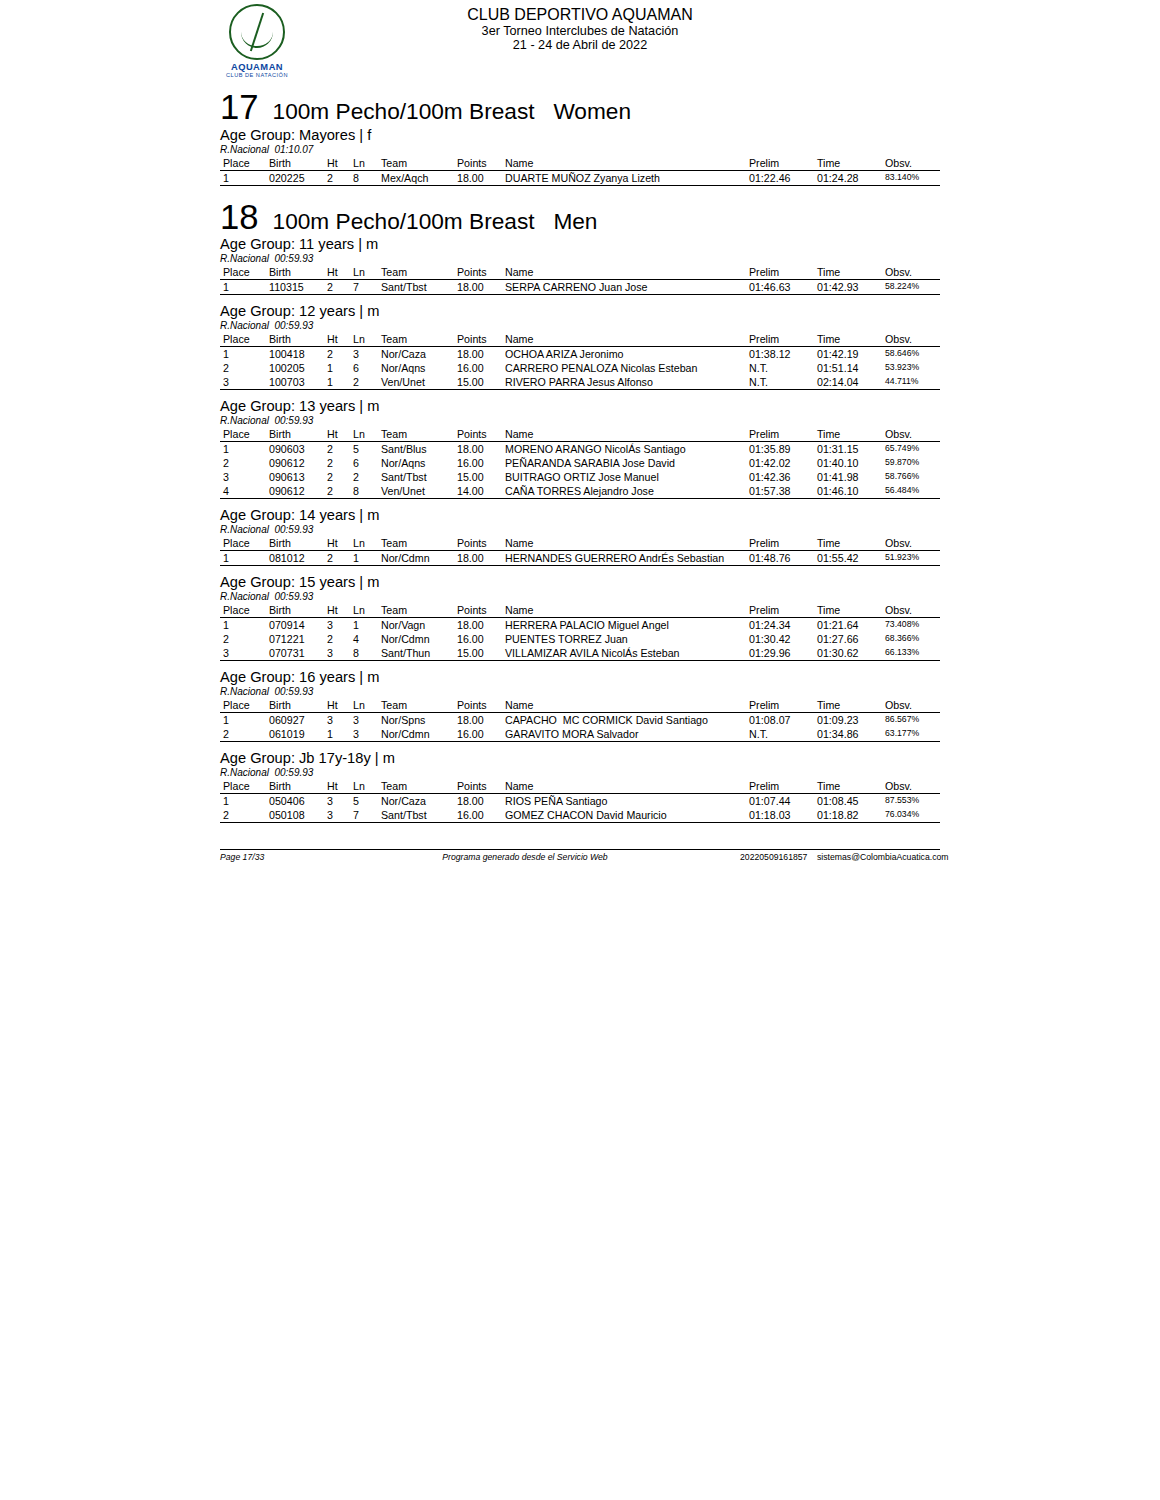AQUAMAN
CLUB DE NATACIÓN
CLUB DEPORTIVO AQUAMAN
3er Torneo Interclubes de Natación
21 - 24 de Abril de 2022
17
100m Pecho/100m Breast Women
Age Group: Mayores | f
R.Nacional 01:10.07
| Place | Birth | Ht | Ln | Team | Points | Name | Prelim | Time | Obsv. |
| --- | --- | --- | --- | --- | --- | --- | --- | --- | --- |
| 1 | 020225 | 2 | 8 | Mex/Aqch | 18.00 | DUARTE MUÑOZ Zyanya Lizeth | 01:22.46 | 01:24.28 | 83.140% |
18
100m Pecho/100m Breast Men
Age Group: 11 years | m
R.Nacional 00:59.93
| Place | Birth | Ht | Ln | Team | Points | Name | Prelim | Time | Obsv. |
| --- | --- | --- | --- | --- | --- | --- | --- | --- | --- |
| 1 | 110315 | 2 | 7 | Sant/Tbst | 18.00 | SERPA CARRENO Juan Jose | 01:46.63 | 01:42.93 | 58.224% |
Age Group: 12 years | m
R.Nacional 00:59.93
| Place | Birth | Ht | Ln | Team | Points | Name | Prelim | Time | Obsv. |
| --- | --- | --- | --- | --- | --- | --- | --- | --- | --- |
| 1 | 100418 | 2 | 3 | Nor/Caza | 18.00 | OCHOA ARIZA Jeronimo | 01:38.12 | 01:42.19 | 58.646% |
| 2 | 100205 | 1 | 6 | Nor/Aqns | 16.00 | CARRERO PENALOZA Nicolas Esteban | N.T. | 01:51.14 | 53.923% |
| 3 | 100703 | 1 | 2 | Ven/Unet | 15.00 | RIVERO PARRA Jesus Alfonso | N.T. | 02:14.04 | 44.711% |
Age Group: 13 years | m
R.Nacional 00:59.93
| Place | Birth | Ht | Ln | Team | Points | Name | Prelim | Time | Obsv. |
| --- | --- | --- | --- | --- | --- | --- | --- | --- | --- |
| 1 | 090603 | 2 | 5 | Sant/Blus | 18.00 | MORENO ARANGO NicolÁs Santiago | 01:35.89 | 01:31.15 | 65.749% |
| 2 | 090612 | 2 | 6 | Nor/Aqns | 16.00 | PEÑARANDA SARABIA Jose David | 01:42.02 | 01:40.10 | 59.870% |
| 3 | 090613 | 2 | 2 | Sant/Tbst | 15.00 | BUITRAGO ORTIZ Jose Manuel | 01:42.36 | 01:41.98 | 58.766% |
| 4 | 090612 | 2 | 8 | Ven/Unet | 14.00 | CAÑA TORRES Alejandro Jose | 01:57.38 | 01:46.10 | 56.484% |
Age Group: 14 years | m
R.Nacional 00:59.93
| Place | Birth | Ht | Ln | Team | Points | Name | Prelim | Time | Obsv. |
| --- | --- | --- | --- | --- | --- | --- | --- | --- | --- |
| 1 | 081012 | 2 | 1 | Nor/Cdmn | 18.00 | HERNANDES GUERRERO AndrÉs Sebastian | 01:48.76 | 01:55.42 | 51.923% |
Age Group: 15 years | m
R.Nacional 00:59.93
| Place | Birth | Ht | Ln | Team | Points | Name | Prelim | Time | Obsv. |
| --- | --- | --- | --- | --- | --- | --- | --- | --- | --- |
| 1 | 070914 | 3 | 1 | Nor/Vagn | 18.00 | HERRERA PALACIO Miguel Angel | 01:24.34 | 01:21.64 | 73.408% |
| 2 | 071221 | 2 | 4 | Nor/Cdmn | 16.00 | PUENTES TORREZ Juan | 01:30.42 | 01:27.66 | 68.366% |
| 3 | 070731 | 3 | 8 | Sant/Thun | 15.00 | VILLAMIZAR AVILA NicolÁs Esteban | 01:29.96 | 01:30.62 | 66.133% |
Age Group: 16 years | m
R.Nacional 00:59.93
| Place | Birth | Ht | Ln | Team | Points | Name | Prelim | Time | Obsv. |
| --- | --- | --- | --- | --- | --- | --- | --- | --- | --- |
| 1 | 060927 | 3 | 3 | Nor/Spns | 18.00 | CAPACHO MC CORMICK David Santiago | 01:08.07 | 01:09.23 | 86.567% |
| 2 | 061019 | 1 | 3 | Nor/Cdmn | 16.00 | GARAVITO MORA Salvador | N.T. | 01:34.86 | 63.177% |
Age Group: Jb 17y-18y | m
R.Nacional 00:59.93
| Place | Birth | Ht | Ln | Team | Points | Name | Prelim | Time | Obsv. |
| --- | --- | --- | --- | --- | --- | --- | --- | --- | --- |
| 1 | 050406 | 3 | 5 | Nor/Caza | 18.00 | RIOS PEÑA Santiago | 01:07.44 | 01:08.45 | 87.553% |
| 2 | 050108 | 3 | 7 | Sant/Tbst | 16.00 | GOMEZ CHACON David Mauricio | 01:18.03 | 01:18.82 | 76.034% |
Page 17/33
Programa generado desde el Servicio Web
20220509161857 sistemas@ColombiaAcuatica.com